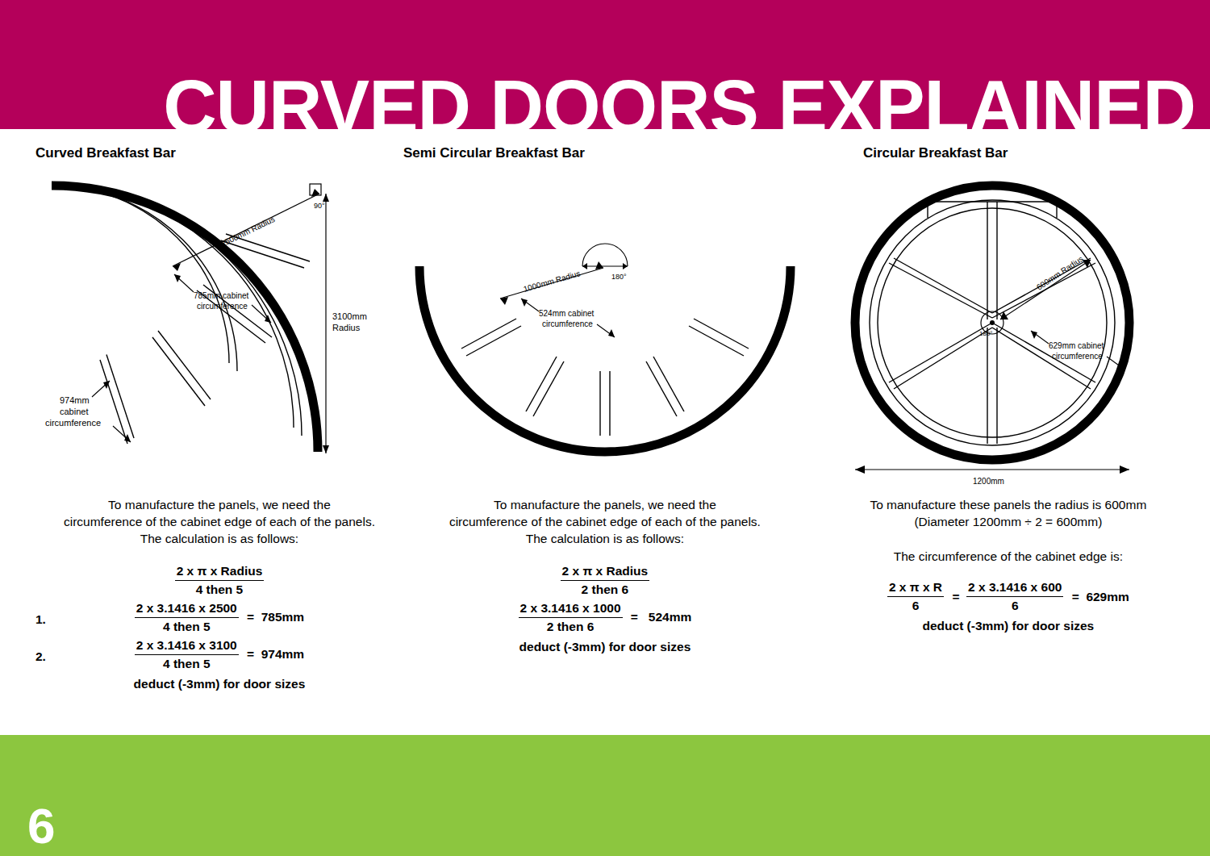CURVED DOORS EXPLAINED
Curved Breakfast Bar
90° 2500mm Radius 3100mm Radius 785mm cabinet circumference 974mm cabinet circumference
To manufacture the panels, we need the
circumference of the cabinet edge of each of the panels.
The calculation is as follows:
2 x π x Radius 4 then 5 1. 2 x 3.1416 x 2500 4 then 5 = 785mm 2. 2 x 3.1416 x 3100 4 then 5 = 974mm deduct (-3mm) for door sizes
Semi Circular Breakfast Bar
1000mm Radius 180° 524mm cabinet circumference
To manufacture the panels, we need the
circumference of the cabinet edge of each of the panels.
The calculation is as follows:
2 x π x Radius 2 then 6 2 x 3.1416 x 1000 2 then 6 = 524mm deduct (-3mm) for door sizes
Circular Breakfast Bar
600mm Radius 180° 629mm cabinet circumference 1200mm
To manufacture these panels the radius is 600mm
(Diameter 1200mm ÷ 2 = 600mm)
The circumference of the cabinet edge is:
2 x π x R 6 = 2 x 3.1416 x 600 6 = 629mm deduct (-3mm) for door sizes
6